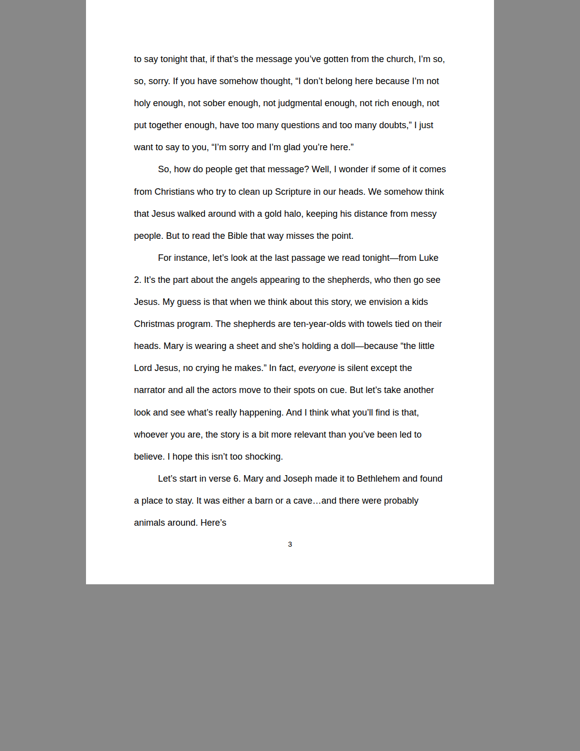to say tonight that, if that’s the message you’ve gotten from the church, I’m so, so, sorry. If you have somehow thought, “I don’t belong here because I’m not holy enough, not sober enough, not judgmental enough, not rich enough, not put together enough, have too many questions and too many doubts,” I just want to say to you, “I’m sorry and I’m glad you’re here.”
So, how do people get that message? Well, I wonder if some of it comes from Christians who try to clean up Scripture in our heads. We somehow think that Jesus walked around with a gold halo, keeping his distance from messy people. But to read the Bible that way misses the point.
For instance, let’s look at the last passage we read tonight—from Luke 2. It’s the part about the angels appearing to the shepherds, who then go see Jesus. My guess is that when we think about this story, we envision a kids Christmas program. The shepherds are ten-year-olds with towels tied on their heads. Mary is wearing a sheet and she’s holding a doll—because “the little Lord Jesus, no crying he makes.” In fact, everyone is silent except the narrator and all the actors move to their spots on cue. But let’s take another look and see what’s really happening. And I think what you’ll find is that, whoever you are, the story is a bit more relevant than you’ve been led to believe. I hope this isn’t too shocking.
Let’s start in verse 6. Mary and Joseph made it to Bethlehem and found a place to stay. It was either a barn or a cave…and there were probably animals around. Here’s
3